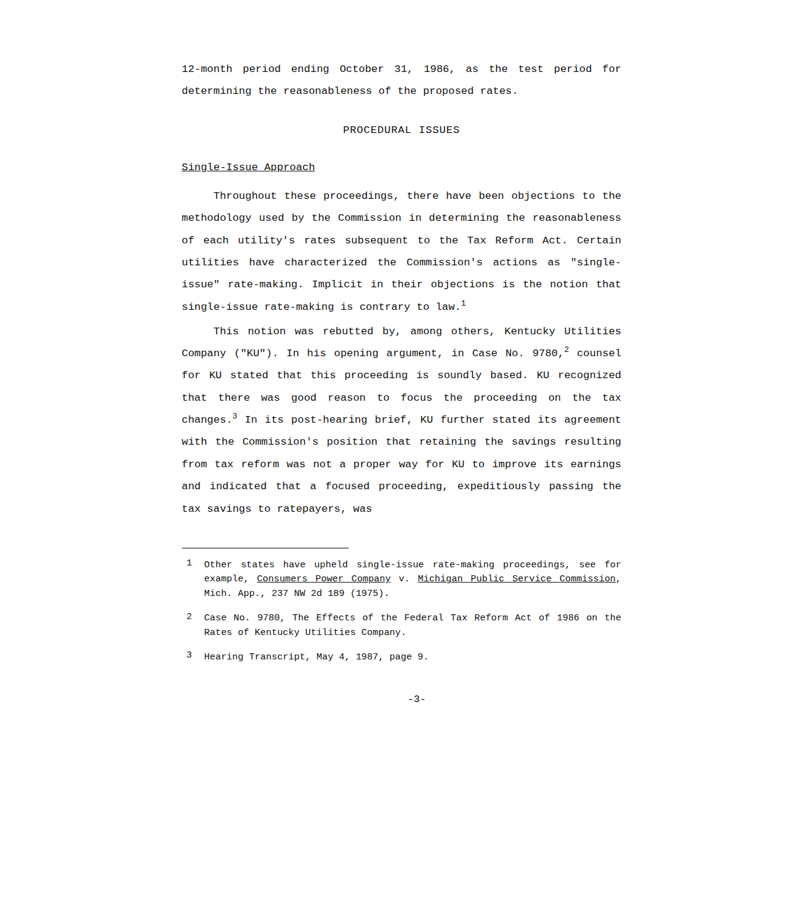12-month period ending October 31, 1986, as the test period for determining the reasonableness of the proposed rates.
Procedural Issues
Single-Issue Approach
Throughout these proceedings, there have been objections to the methodology used by the Commission in determining the reasonableness of each utility's rates subsequent to the Tax Reform Act. Certain utilities have characterized the Commission's actions as "single-issue" rate-making. Implicit in their objections is the notion that single-issue rate-making is contrary to law.1
This notion was rebutted by, among others, Kentucky Utilities Company ("KU"). In his opening argument, in Case No. 9780,2 counsel for KU stated that this proceeding is soundly based. KU recognized that there was good reason to focus the proceeding on the tax changes.3 In its post-hearing brief, KU further stated its agreement with the Commission's position that retaining the savings resulting from tax reform was not a proper way for KU to improve its earnings and indicated that a focused proceeding, expeditiously passing the tax savings to ratepayers, was
Other states have upheld single-issue rate-making proceedings, see for example, Consumers Power Company v. Michigan Public Service Commission, Mich. App., 237 NW 2d 189 (1975).
Case No. 9780, The Effects of the Federal Tax Reform Act of 1986 on the Rates of Kentucky Utilities Company.
Hearing Transcript, May 4, 1987, page 9.
-3-